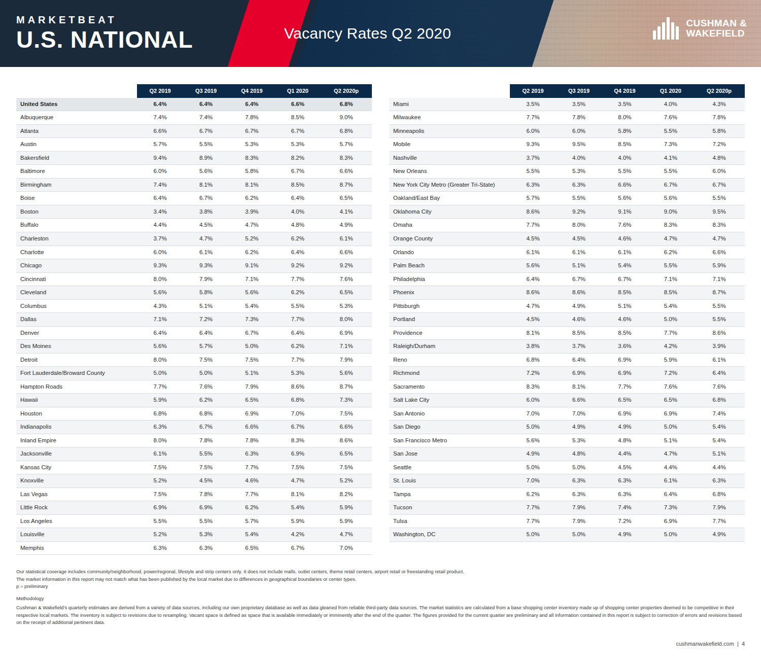Marketbeat
U.S. NATIONAL
Vacancy Rates Q2 2020
Cushman &
Wakefield
| | Q2 2019 | Q3 2019 | Q4 2019 | Q1 2020 | Q2 2020p |
| --- | --- | --- | --- | --- | --- |
| United States | 6.4% | 6.4% | 6.4% | 6.6% | 6.8% |
| Albuquerque | 7.4% | 7.4% | 7.8% | 8.5% | 9.0% |
| Atlanta | 6.6% | 6.7% | 6.7% | 6.7% | 6.8% |
| Austin | 5.7% | 5.5% | 5.3% | 5.3% | 5.7% |
| Bakersfield | 9.4% | 8.9% | 8.3% | 8.2% | 8.3% |
| Baltimore | 6.0% | 5.6% | 5.8% | 6.7% | 6.6% |
| Birmingham | 7.4% | 8.1% | 8.1% | 8.5% | 8.7% |
| Boise | 6.4% | 6.7% | 6.2% | 6.4% | 6.5% |
| Boston | 3.4% | 3.8% | 3.9% | 4.0% | 4.1% |
| Buffalo | 4.4% | 4.5% | 4.7% | 4.8% | 4.9% |
| Charleston | 3.7% | 4.7% | 5.2% | 6.2% | 6.1% |
| Charlotte | 6.0% | 6.1% | 6.2% | 6.4% | 6.6% |
| Chicago | 9.3% | 9.3% | 9.1% | 9.2% | 9.2% |
| Cincinnati | 8.0% | 7.9% | 7.1% | 7.7% | 7.6% |
| Cleveland | 5.6% | 5.8% | 5.6% | 6.2% | 6.5% |
| Columbus | 4.3% | 5.1% | 5.4% | 5.5% | 5.3% |
| Dallas | 7.1% | 7.2% | 7.3% | 7.7% | 8.0% |
| Denver | 6.4% | 6.4% | 6.7% | 6.4% | 6.9% |
| Des Moines | 5.6% | 5.7% | 5.0% | 6.2% | 7.1% |
| Detroit | 8.0% | 7.5% | 7.5% | 7.7% | 7.9% |
| Fort Lauderdale/Broward County | 5.0% | 5.0% | 5.1% | 5.3% | 5.6% |
| Hampton Roads | 7.7% | 7.6% | 7.9% | 8.6% | 8.7% |
| Hawaii | 5.9% | 6.2% | 6.5% | 6.8% | 7.3% |
| Houston | 6.8% | 6.8% | 6.9% | 7.0% | 7.5% |
| Indianapolis | 6.3% | 6.7% | 6.6% | 6.7% | 6.6% |
| Inland Empire | 8.0% | 7.8% | 7.8% | 8.3% | 8.6% |
| Jacksonville | 6.1% | 5.5% | 6.3% | 6.9% | 6.5% |
| Kansas City | 7.5% | 7.5% | 7.7% | 7.5% | 7.5% |
| Knoxville | 5.2% | 4.5% | 4.6% | 4.7% | 5.2% |
| Las Vegas | 7.5% | 7.8% | 7.7% | 8.1% | 8.2% |
| Little Rock | 6.9% | 6.9% | 6.2% | 5.4% | 5.9% |
| Los Angeles | 5.5% | 5.5% | 5.7% | 5.9% | 5.9% |
| Louisville | 5.2% | 5.3% | 5.4% | 4.2% | 4.7% |
| Memphis | 6.3% | 6.3% | 6.5% | 6.7% | 7.0% |
| | Q2 2019 | Q3 2019 | Q4 2019 | Q1 2020 | Q2 2020p |
| --- | --- | --- | --- | --- | --- |
| Miami | 3.5% | 3.5% | 3.5% | 4.0% | 4.3% |
| Milwaukee | 7.7% | 7.8% | 8.0% | 7.6% | 7.8% |
| Minneapolis | 6.0% | 6.0% | 5.8% | 5.5% | 5.8% |
| Mobile | 9.3% | 9.5% | 8.5% | 7.3% | 7.2% |
| Nashville | 3.7% | 4.0% | 4.0% | 4.1% | 4.8% |
| New Orleans | 5.5% | 5.3% | 5.5% | 5.5% | 6.0% |
| New York City Metro (Greater Tri-State) | 6.3% | 6.3% | 6.6% | 6.7% | 6.7% |
| Oakland/East Bay | 5.7% | 5.5% | 5.6% | 5.6% | 5.5% |
| Oklahoma City | 8.6% | 9.2% | 9.1% | 9.0% | 9.5% |
| Omaha | 7.7% | 8.0% | 7.6% | 8.3% | 8.3% |
| Orange County | 4.5% | 4.5% | 4.6% | 4.7% | 4.7% |
| Orlando | 6.1% | 6.1% | 6.1% | 6.2% | 6.6% |
| Palm Beach | 5.6% | 5.1% | 5.4% | 5.5% | 5.9% |
| Philadelphia | 6.4% | 6.7% | 6.7% | 7.1% | 7.1% |
| Phoenix | 8.6% | 8.6% | 8.5% | 8.5% | 8.7% |
| Pittsburgh | 4.7% | 4.9% | 5.1% | 5.4% | 5.5% |
| Portland | 4.5% | 4.6% | 4.6% | 5.0% | 5.5% |
| Providence | 8.1% | 8.5% | 8.5% | 7.7% | 8.6% |
| Raleigh/Durham | 3.8% | 3.7% | 3.6% | 4.2% | 3.9% |
| Reno | 6.8% | 6.4% | 6.9% | 5.9% | 6.1% |
| Richmond | 7.2% | 6.9% | 6.9% | 7.2% | 6.4% |
| Sacramento | 8.3% | 8.1% | 7.7% | 7.6% | 7.6% |
| Salt Lake City | 6.0% | 6.6% | 6.5% | 6.5% | 6.8% |
| San Antonio | 7.0% | 7.0% | 6.9% | 6.9% | 7.4% |
| San Diego | 5.0% | 4.9% | 4.9% | 5.0% | 5.4% |
| San Francisco Metro | 5.6% | 5.3% | 4.8% | 5.1% | 5.4% |
| San Jose | 4.9% | 4.8% | 4.4% | 4.7% | 5.1% |
| Seattle | 5.0% | 5.0% | 4.5% | 4.4% | 4.4% |
| St. Louis | 7.0% | 6.3% | 6.3% | 6.1% | 6.3% |
| Tampa | 6.2% | 6.3% | 6.3% | 6.4% | 6.8% |
| Tucson | 7.7% | 7.9% | 7.4% | 7.3% | 7.9% |
| Tulsa | 7.7% | 7.9% | 7.2% | 6.9% | 7.7% |
| Washington, DC | 5.0% | 5.0% | 4.9% | 5.0% | 4.9% |
Our statistical coverage includes community/neighborhood, power/regional, lifestyle and strip centers only. It does not include malls, outlet centers, theme retail centers, airport retail or freestanding retail product.
The market information in this report may not match what has been published by the local market due to differences in geographical boundaries or center types.
p = preliminary
Methodology
Cushman & Wakefield's quarterly estimates are derived from a variety of data sources, including our own proprietary database as well as data gleaned from reliable third-party data sources. The market statistics are calculated from a base shopping center inventory made up of shopping center properties deemed to be competitive in their respective local markets. The inventory is subject to revisions due to resampling. Vacant space is defined as space that is available immediately or imminently after the end of the quarter. The figures provided for the current quarter are preliminary and all information contained in this report is subject to correction of errors and revisions based on the receipt of additional pertinent data.
cushmanwakefield.com | 4